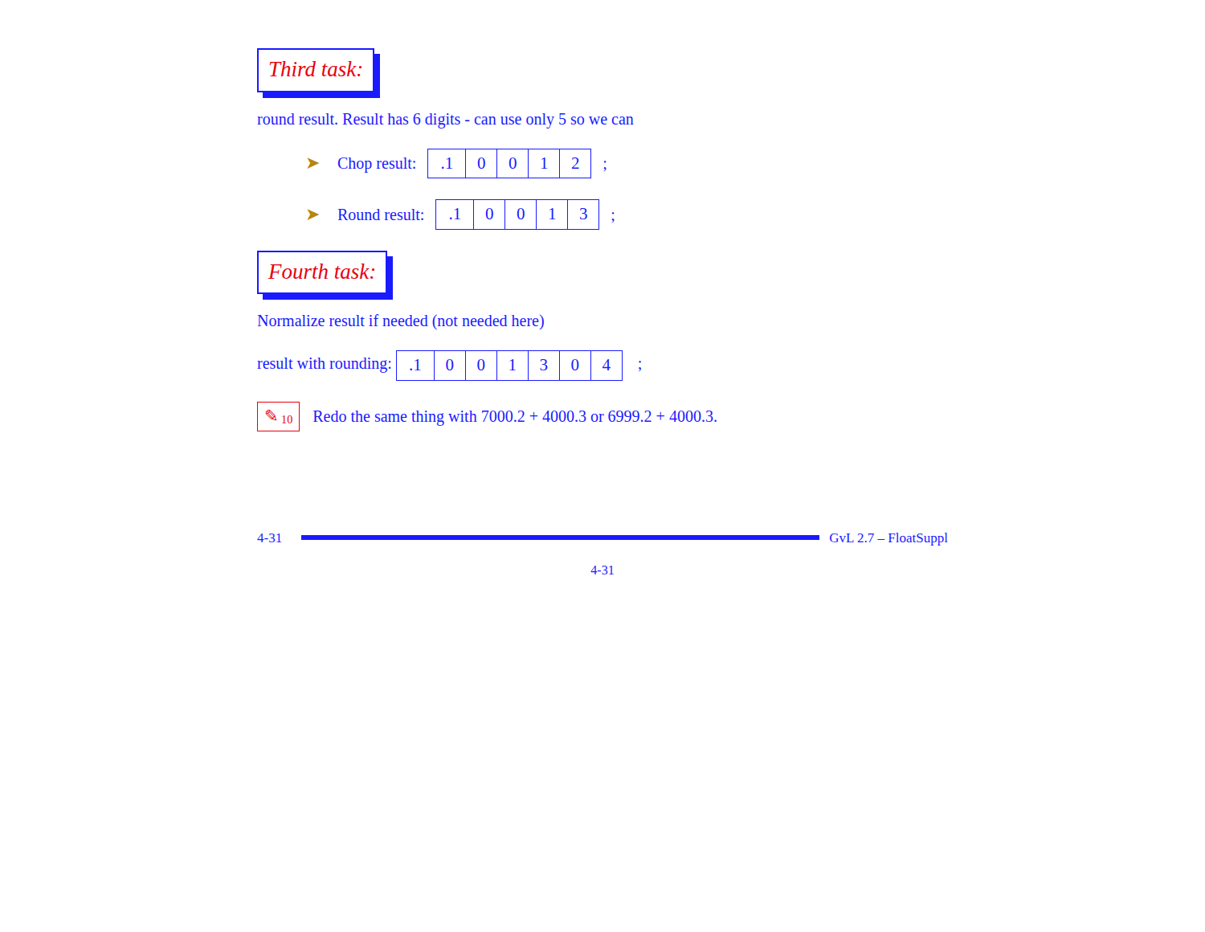Third task:
round result. Result has 6 digits - can use only 5 so we can
➤ Chop result: .10012 ;
➤ Round result: .10013 ;
Fourth task:
Normalize result if needed (not needed here)
result with rounding: .1001304 ;
✎10 Redo the same thing with 7000.2 + 4000.3 or 6999.2 + 4000.3.
4-31 GvL 2.7 – FloatSuppl
4-31